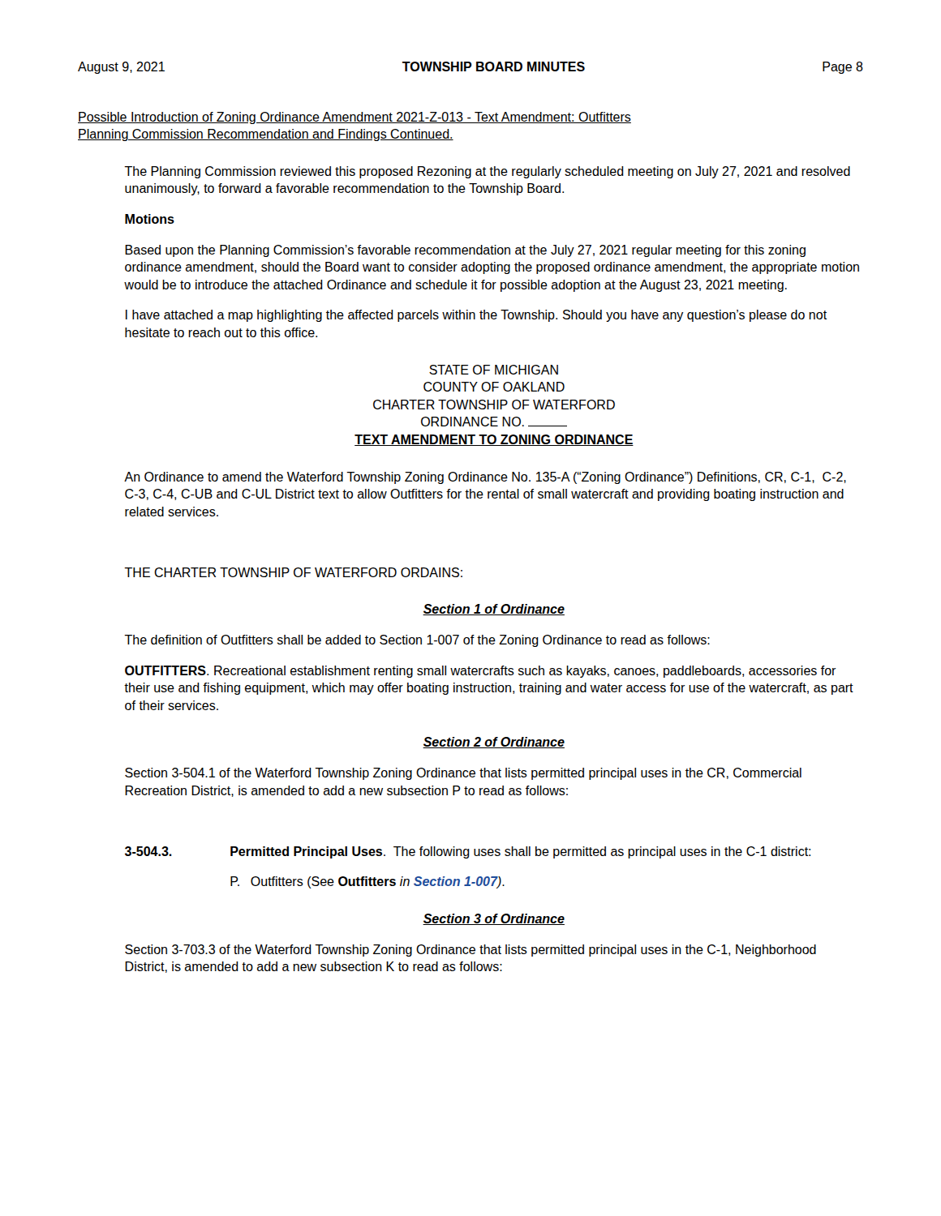August 9, 2021
TOWNSHIP BOARD MINUTES
Page 8
Possible Introduction of Zoning Ordinance Amendment 2021-Z-013 - Text Amendment: Outfitters
Planning Commission Recommendation and Findings Continued.
The Planning Commission reviewed this proposed Rezoning at the regularly scheduled meeting on July 27, 2021 and resolved unanimously, to forward a favorable recommendation to the Township Board.
Motions
Based upon the Planning Commission’s favorable recommendation at the July 27, 2021 regular meeting for this zoning ordinance amendment, should the Board want to consider adopting the proposed ordinance amendment, the appropriate motion would be to introduce the attached Ordinance and schedule it for possible adoption at the August 23, 2021 meeting.
I have attached a map highlighting the affected parcels within the Township. Should you have any question’s please do not hesitate to reach out to this office.
STATE OF MICHIGAN
COUNTY OF OAKLAND
CHARTER TOWNSHIP OF WATERFORD
ORDINANCE NO.
TEXT AMENDMENT TO ZONING ORDINANCE
An Ordinance to amend the Waterford Township Zoning Ordinance No. 135-A (“Zoning Ordinance”) Definitions, CR, C-1, C-2, C-3, C-4, C-UB and C-UL District text to allow Outfitters for the rental of small watercraft and providing boating instruction and related services.
THE CHARTER TOWNSHIP OF WATERFORD ORDAINS:
Section 1 of Ordinance
The definition of Outfitters shall be added to Section 1-007 of the Zoning Ordinance to read as follows:
OUTFITTERS. Recreational establishment renting small watercrafts such as kayaks, canoes, paddleboards, accessories for their use and fishing equipment, which may offer boating instruction, training and water access for use of the watercraft, as part of their services.
Section 2 of Ordinance
Section 3-504.1 of the Waterford Township Zoning Ordinance that lists permitted principal uses in the CR, Commercial Recreation District, is amended to add a new subsection P to read as follows:
3-504.3.
Permitted Principal Uses. The following uses shall be permitted as principal uses in the C-1 district:
P. Outfitters (See Outfitters in Section 1-007).
Section 3 of Ordinance
Section 3-703.3 of the Waterford Township Zoning Ordinance that lists permitted principal uses in the C-1, Neighborhood District, is amended to add a new subsection K to read as follows: